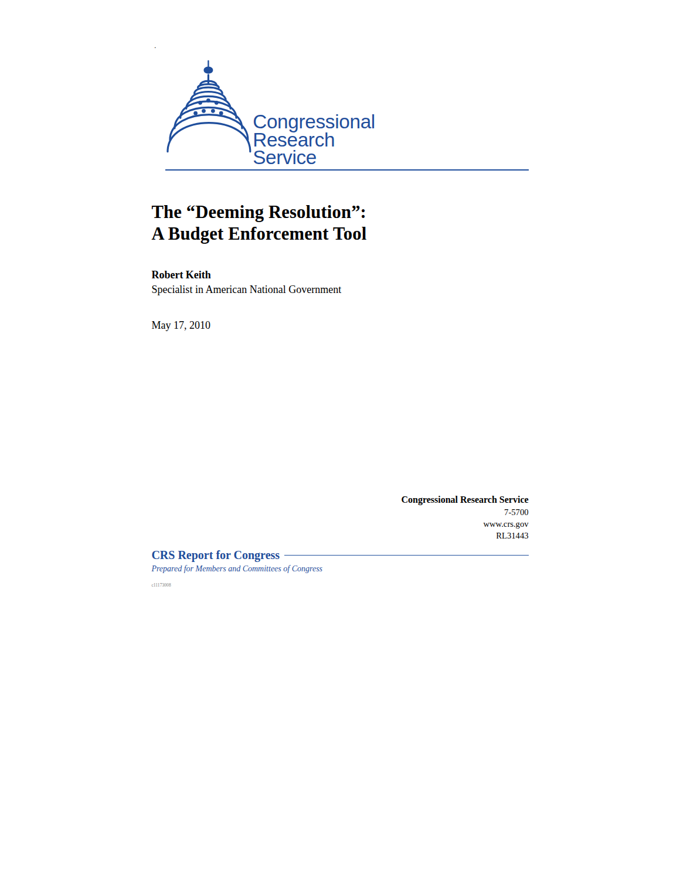.
Congressional
Research
Service
The “Deeming Resolution”:
A Budget Enforcement Tool
Robert Keith
Specialist in American National Government
May 17, 2010
Congressional Research Service
7-5700
www.crs.gov
RL31443
CRS Report for Congress
Prepared for Members and Committees of Congress
c11173008